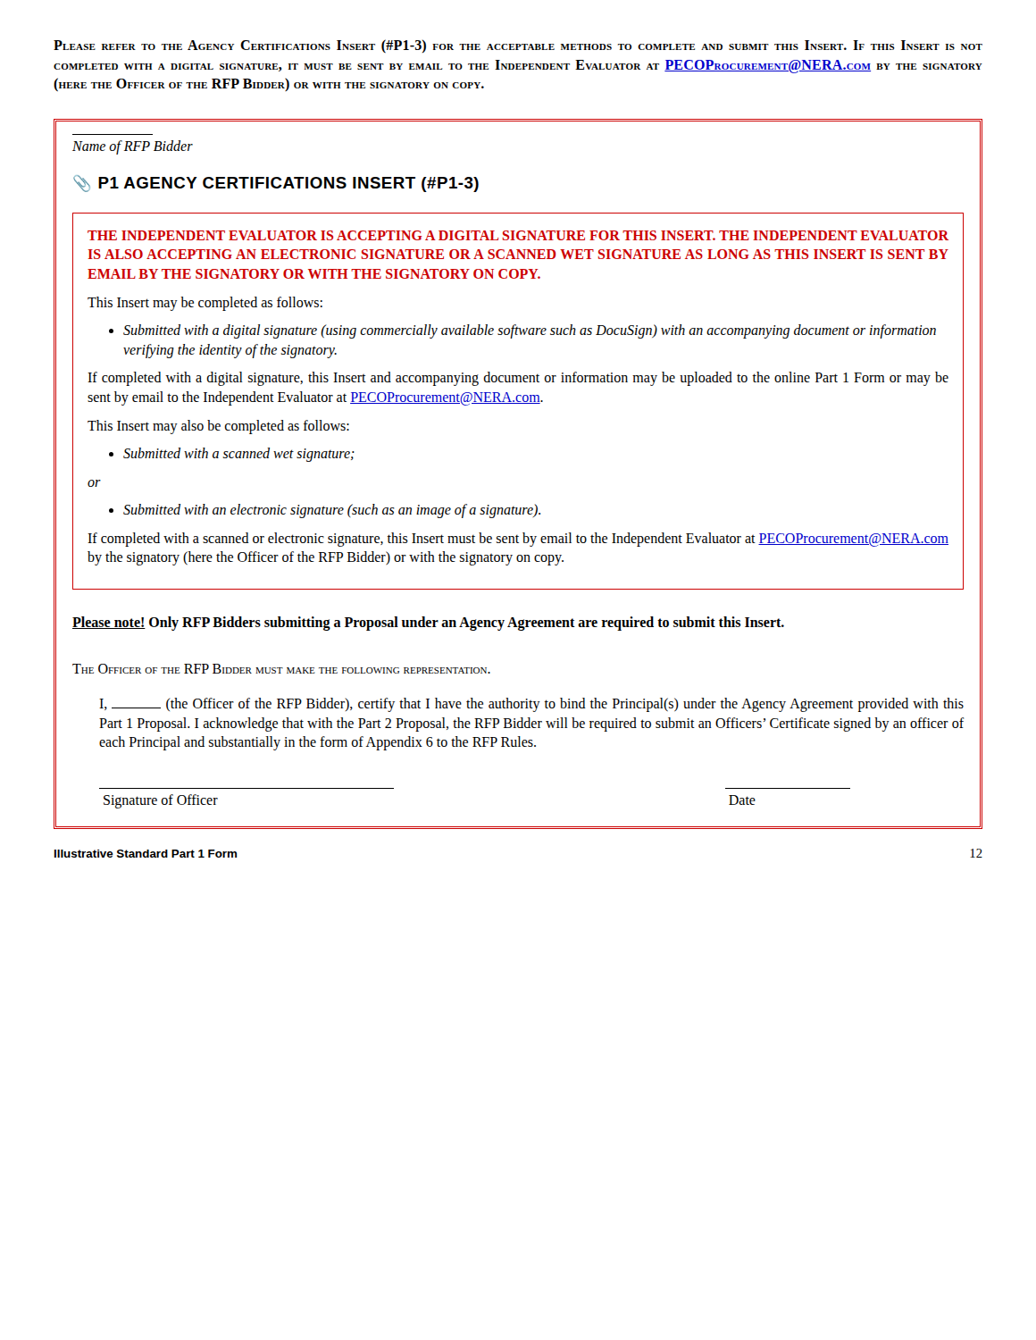Please refer to the Agency Certifications Insert (#P1-3) for the acceptable methods to complete and submit this Insert. If this Insert is not completed with a digital signature, it must be sent by email to the Independent Evaluator at PECOProcurement@NERA.com by the signatory (here the Officer of the RFP Bidder) or with the signatory on copy.
Name of RFP Bidder
📎P1 AGENCY CERTIFICATIONS INSERT (#P1-3)
THE INDEPENDENT EVALUATOR IS ACCEPTING A DIGITAL SIGNATURE FOR THIS INSERT. THE INDEPENDENT EVALUATOR IS ALSO ACCEPTING AN ELECTRONIC SIGNATURE OR A SCANNED WET SIGNATURE AS LONG AS THIS INSERT IS SENT BY EMAIL BY THE SIGNATORY OR WITH THE SIGNATORY ON COPY.
This Insert may be completed as follows:
Submitted with a digital signature (using commercially available software such as DocuSign) with an accompanying document or information verifying the identity of the signatory.
If completed with a digital signature, this Insert and accompanying document or information may be uploaded to the online Part 1 Form or may be sent by email to the Independent Evaluator at PECOProcurement@NERA.com.
This Insert may also be completed as follows:
Submitted with a scanned wet signature;
or
Submitted with an electronic signature (such as an image of a signature).
If completed with a scanned or electronic signature, this Insert must be sent by email to the Independent Evaluator at PECOProcurement@NERA.com by the signatory (here the Officer of the RFP Bidder) or with the signatory on copy.
Please note! Only RFP Bidders submitting a Proposal under an Agency Agreement are required to submit this Insert.
The Officer of the RFP Bidder must make the following representation.
I, (the Officer of the RFP Bidder), certify that I have the authority to bind the Principal(s) under the Agency Agreement provided with this Part 1 Proposal. I acknowledge that with the Part 2 Proposal, the RFP Bidder will be required to submit an Officers’ Certificate signed by an officer of each Principal and substantially in the form of Appendix 6 to the RFP Rules.
| Signature of Officer | Date |
Illustrative Standard Part 1 Form 12